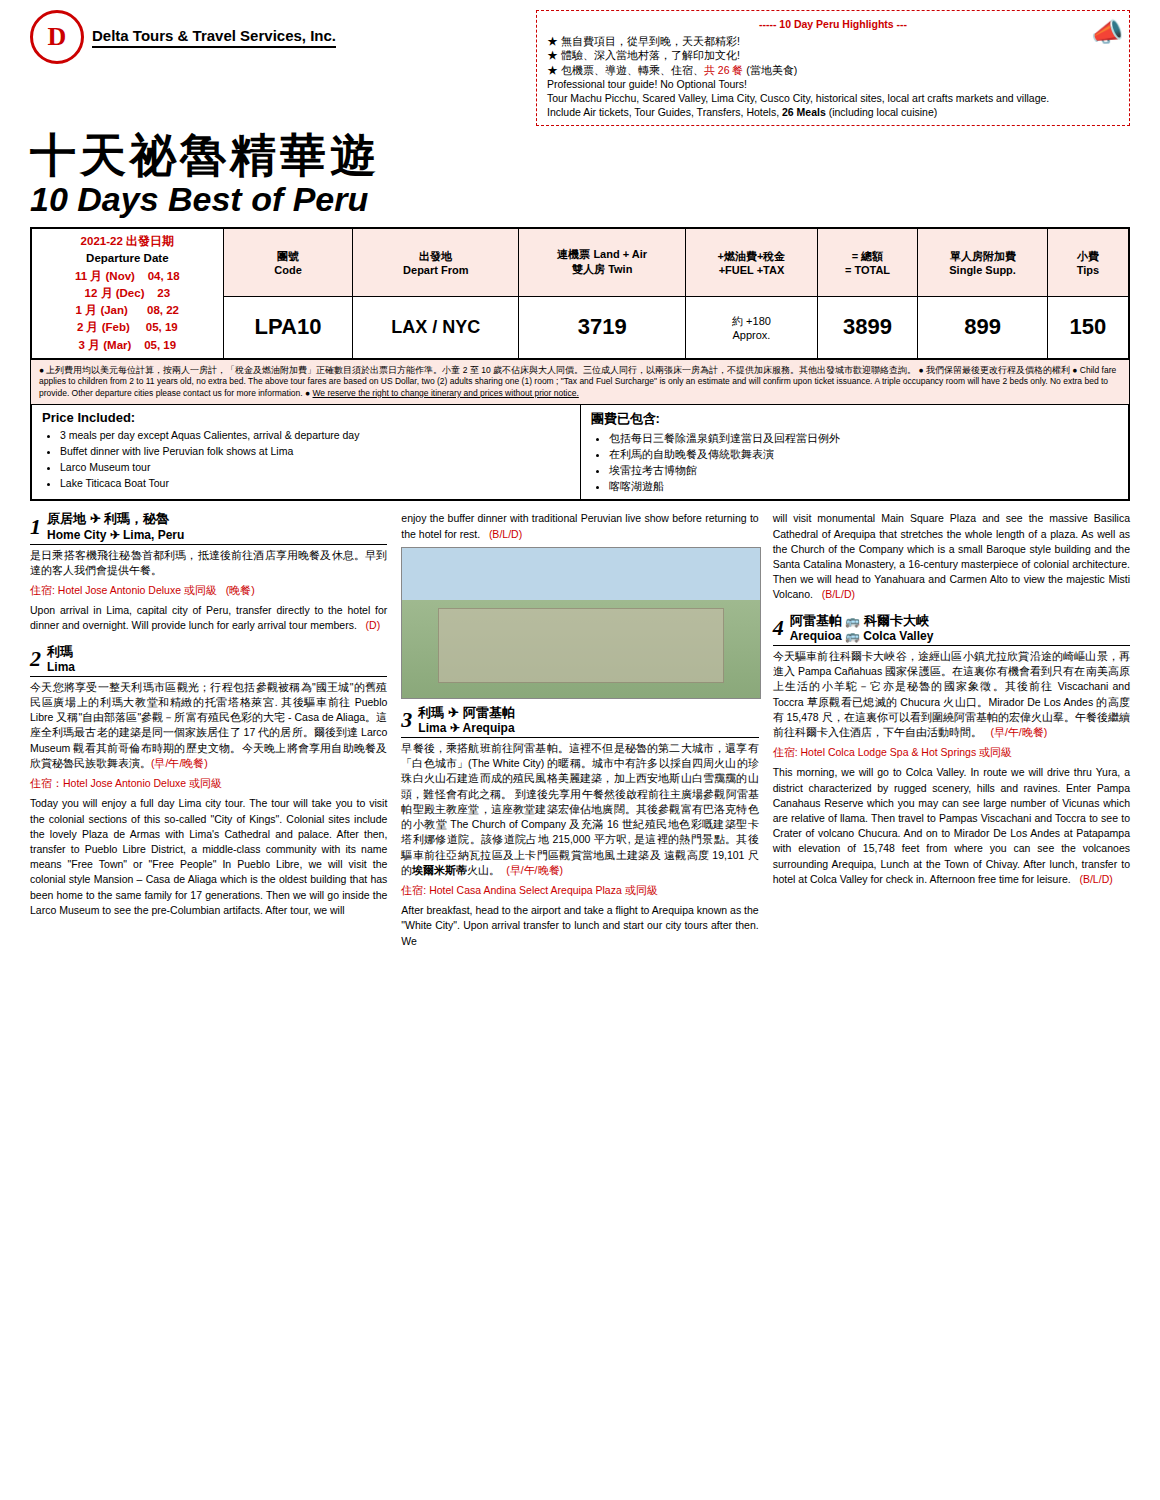D
Delta Tours & Travel Services, Inc.
📣
----- 10 Day Peru Highlights ---
★ 無自費項目，從早到晚，天天都精彩!
★ 體驗、深入當地村落，了解印加文化!
★ 包機票、導遊、轉乘、住宿、共 26 餐 (當地美食)
Professional tour guide! No Optional Tours!
Tour Machu Picchu, Scared Valley, Lima City, Cusco City, historical sites, local art crafts markets and village.
Include Air tickets, Tour Guides, Transfers, Hotels, 26 Meals (including local cuisine)
十天祕魯精華遊
10 Days Best of Peru
| 2021-22 出發日期 Departure Date 11 月 (Nov) 04, 18 12 月 (Dec) 23 1 月 (Jan) 08, 22 2 月 (Feb) 05, 19 3 月 (Mar) 05, 19 | 團號 Code | 出發地 Depart From | 連機票 Land + Air 雙人房 Twin | +燃油費+稅金 +FUEL +TAX | = 總額 = TOTAL | 單人房附加費 Single Supp. | 小費 Tips |
| LPA10 | LAX / NYC | 3719 | 約 +180 Approx. | 3899 | 899 | 150 |
● 上列費用均以美元每位計算，按兩人一房計，「稅金及燃油附加費」正確數目須於出票日方能作準。小童 2 至 10 歲不佔床與大人同價。三位成人同行，以兩張床一房為計，不提供加床服務。其他出發城市歡迎聯絡查詢。 ● 我們保留最後更改行程及價格的權利 ● Child fare applies to children from 2 to 11 years old, no extra bed. The above tour fares are based on US Dollar, two (2) adults sharing one (1) room ; "Tax and Fuel Surcharge" is only an estimate and will confirm upon ticket issuance. A triple occupancy room will have 2 beds only. No extra bed to provide. Other departure cities please contact us for more information. ● We reserve the right to change itinerary and prices without prior notice.
Price Included:
3 meals per day except Aquas Calientes, arrival & departure day
Buffet dinner with live Peruvian folk shows at Lima
Larco Museum tour
Lake Titicaca Boat Tour
團費已包含:
包括每日三餐除溫泉鎮到達當日及回程當日例外
在利馬的自助晚餐及傳統歌舞表演
埃雷拉考古博物館
喀喀湖遊船
1
原居地 ✈ 利瑪，秘魯
Home City ✈ Lima, Peru
是日乘搭客機飛往秘魯首都利瑪，抵達後前往酒店享用晚餐及休息。早到達的客人我們會提供午餐。
住宿: Hotel Jose Antonio Deluxe 或同級 (晚餐)
Upon arrival in Lima, capital city of Peru, transfer directly to the hotel for dinner and overnight. Will provide lunch for early arrival tour members. (D)
2
利瑪
Lima
今天您將享受一整天利瑪市區觀光；行程包括參觀被稱為"國王城"的舊殖民區廣場上的利瑪大教堂和精緻的托雷塔格萊宮. 其後驅車前往 Pueblo Libre 又稱"自由部落區"參觀－所富有殖民色彩的大宅 - Casa de Aliaga。這座全利瑪最古老的建築是同一個家族居住了 17 代的居所。爾後到達 Larco Museum 觀看其前哥倫布時期的歷史文物。今天晚上將會享用自助晚餐及欣賞秘魯民族歌舞表演。(早/午/晚餐)
住宿：Hotel Jose Antonio Deluxe 或同級
Today you will enjoy a full day Lima city tour. The tour will take you to visit the colonial sections of this so-called "City of Kings". Colonial sites include the lovely Plaza de Armas with Lima's Cathedral and palace. After then, transfer to Pueblo Libre District, a middle-class community with its name means "Free Town" or "Free People" In Pueblo Libre, we will visit the colonial style Mansion – Casa de Aliaga which is the oldest building that has been home to the same family for 17 generations. Then we will go inside the Larco Museum to see the pre-Columbian artifacts. After tour, we will
enjoy the buffer dinner with traditional Peruvian live show before returning to the hotel for rest. (B/L/D)
3
利瑪 ✈ 阿雷基帕
Lima ✈ Arequipa
早餐後，乘搭航班前往阿雷基帕。這裡不但是秘魯的第二大城市，還享有「白色城市」(The White City) 的暱稱。城市中有許多以採自四周火山的珍珠白火山石建造而成的殖民風格美麗建築，加上西安地斯山白雪靄靄的山頭，難怪會有此之稱。 到達後先享用午餐然後啟程前往主廣場參觀阿雷基帕聖殿主教座堂，這座教堂建築宏偉佔地廣闊。其後參觀富有巴洛克特色的小教堂 The Church of Company 及充滿 16 世紀殖民地色彩嘅建築聖卡塔利娜修道院。該修道院占地 215,000 平方呎, 是這裡的熱門景點。其後驅車前往亞納瓦拉區及上卡門區觀賞當地風土建築及 遠觀高度 19,101 尺的埃爾米斯蒂火山。 (早/午/晚餐)
住宿: Hotel Casa Andina Select Arequipa Plaza 或同級
After breakfast, head to the airport and take a flight to Arequipa known as the "White City". Upon arrival transfer to lunch and start our city tours after then. We
will visit monumental Main Square Plaza and see the massive Basilica Cathedral of Arequipa that stretches the whole length of a plaza. As well as the Church of the Company which is a small Baroque style building and the Santa Catalina Monastery, a 16-century masterpiece of colonial architecture. Then we will head to Yanahuara and Carmen Alto to view the majestic Misti Volcano. (B/L/D)
4
阿雷基帕 🚌 科爾卡大峽
Arequioa 🚌 Colca Valley
今天驅車前往科爾卡大峽谷，途經山區小鎮尤拉欣賞沿途的崎嶇山景，再進入 Pampa Cañahuas 國家保護區。在這裏你有機會看到只有在南美高原上生活的小羊駝－它亦是秘魯的國家象徵。其後前往 Viscachani and Toccra 草原觀看已熄滅的 Chucura 火山口。Mirador De Los Andes 的高度有 15,478 尺，在這裏你可以看到圍繞阿雷基帕的宏偉火山羣。午餐後繼續前往科爾卡入住酒店，下午自由活動時間。 (早/午/晚餐)
住宿: Hotel Colca Lodge Spa & Hot Springs 或同級
This morning, we will go to Colca Valley. In route we will drive thru Yura, a district characterized by rugged scenery, hills and ravines. Enter Pampa Canahaus Reserve which you may can see large number of Vicunas which are relative of llama. Then travel to Pampas Viscachani and Toccra to see to Crater of volcano Chucura. And on to Mirador De Los Andes at Patapampa with elevation of 15,748 feet from where you can see the volcanoes surrounding Arequipa, Lunch at the Town of Chivay. After lunch, transfer to hotel at Colca Valley for check in. Afternoon free time for leisure. (B/L/D)